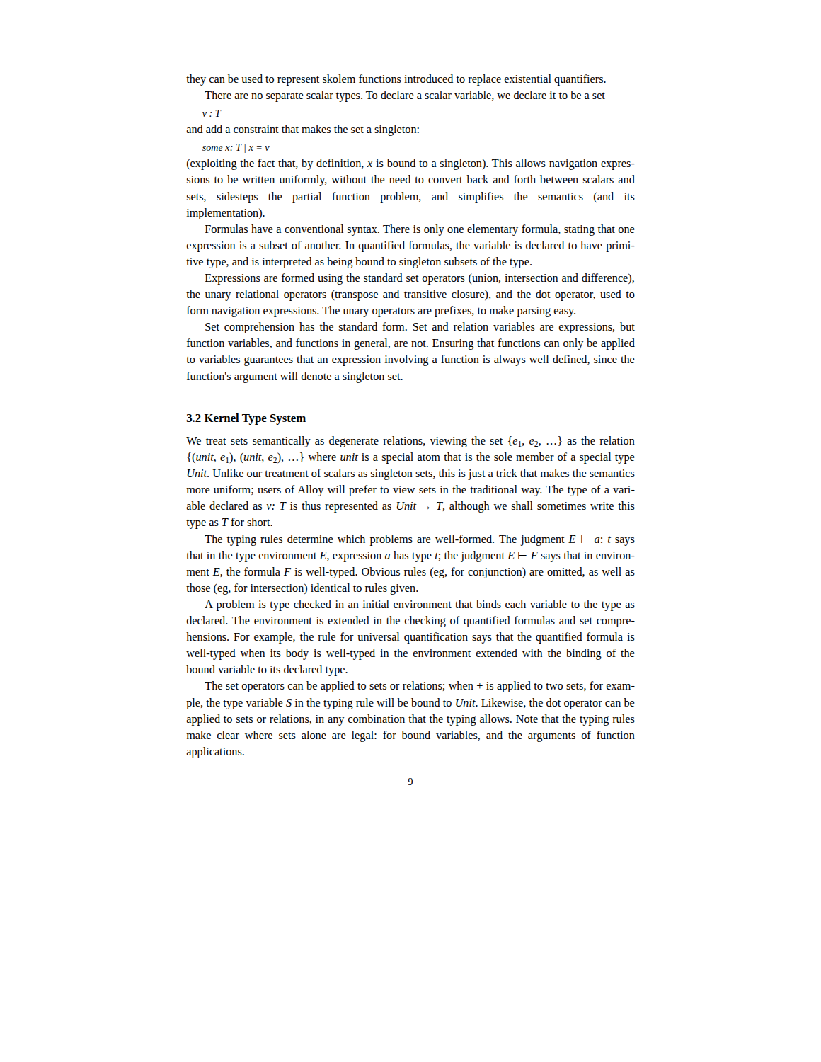they can be used to represent skolem functions introduced to replace existential quantifiers.
There are no separate scalar types. To declare a scalar variable, we declare it to be a set
v : T
and add a constraint that makes the set a singleton:
some x: T | x = v
(exploiting the fact that, by definition, x is bound to a singleton). This allows navigation expressions to be written uniformly, without the need to convert back and forth between scalars and sets, sidesteps the partial function problem, and simplifies the semantics (and its implementation).
Formulas have a conventional syntax. There is only one elementary formula, stating that one expression is a subset of another. In quantified formulas, the variable is declared to have primitive type, and is interpreted as being bound to singleton subsets of the type.
Expressions are formed using the standard set operators (union, intersection and difference), the unary relational operators (transpose and transitive closure), and the dot operator, used to form navigation expressions. The unary operators are prefixes, to make parsing easy.
Set comprehension has the standard form. Set and relation variables are expressions, but function variables, and functions in general, are not. Ensuring that functions can only be applied to variables guarantees that an expression involving a function is always well defined, since the function's argument will denote a singleton set.
3.2 Kernel Type System
We treat sets semantically as degenerate relations, viewing the set {e 1, e 2, …} as the relation {(unit, e 1), (unit, e 2), …} where unit is a special atom that is the sole member of a special type Unit. Unlike our treatment of scalars as singleton sets, this is just a trick that makes the semantics more uniform; users of Alloy will prefer to view sets in the traditional way. The type of a variable declared as v: T is thus represented as Unit → T, although we shall sometimes write this type as T for short.
The typing rules determine which problems are well-formed. The judgment E ⊢ a: t says that in the type environment E, expression a has type t; the judgment E ⊢ F says that in environment E, the formula F is well-typed. Obvious rules (eg, for conjunction) are omitted, as well as those (eg, for intersection) identical to rules given.
A problem is type checked in an initial environment that binds each variable to the type as declared. The environment is extended in the checking of quantified formulas and set comprehensions. For example, the rule for universal quantification says that the quantified formula is well-typed when its body is well-typed in the environment extended with the binding of the bound variable to its declared type.
The set operators can be applied to sets or relations; when + is applied to two sets, for example, the type variable S in the typing rule will be bound to Unit. Likewise, the dot operator can be applied to sets or relations, in any combination that the typing allows. Note that the typing rules make clear where sets alone are legal: for bound variables, and the arguments of function applications.
9